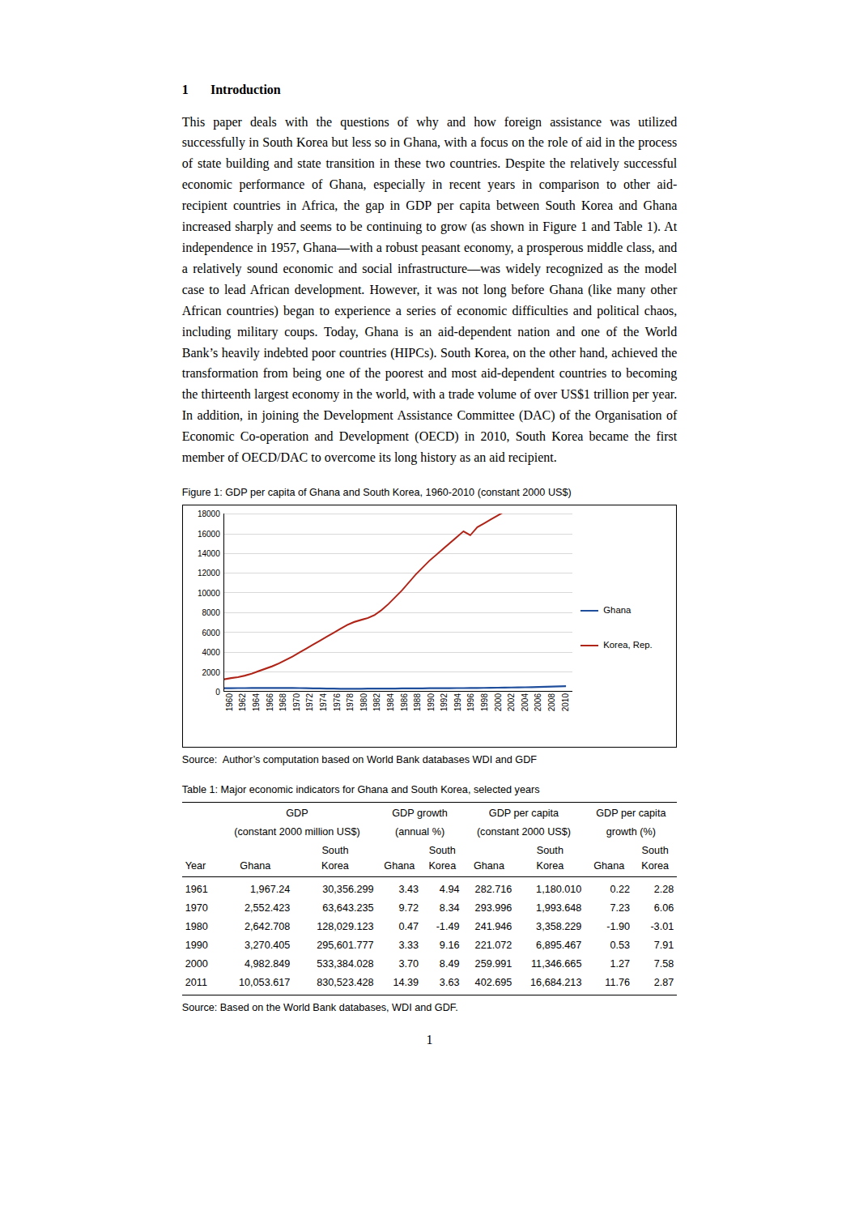1 Introduction
This paper deals with the questions of why and how foreign assistance was utilized successfully in South Korea but less so in Ghana, with a focus on the role of aid in the process of state building and state transition in these two countries. Despite the relatively successful economic performance of Ghana, especially in recent years in comparison to other aid-recipient countries in Africa, the gap in GDP per capita between South Korea and Ghana increased sharply and seems to be continuing to grow (as shown in Figure 1 and Table 1). At independence in 1957, Ghana—with a robust peasant economy, a prosperous middle class, and a relatively sound economic and social infrastructure—was widely recognized as the model case to lead African development. However, it was not long before Ghana (like many other African countries) began to experience a series of economic difficulties and political chaos, including military coups. Today, Ghana is an aid-dependent nation and one of the World Bank’s heavily indebted poor countries (HIPCs). South Korea, on the other hand, achieved the transformation from being one of the poorest and most aid-dependent countries to becoming the thirteenth largest economy in the world, with a trade volume of over US$1 trillion per year. In addition, in joining the Development Assistance Committee (DAC) of the Organisation of Economic Co-operation and Development (OECD) in 2010, South Korea became the first member of OECD/DAC to overcome its long history as an aid recipient.
Figure 1: GDP per capita of Ghana and South Korea, 1960-2010 (constant 2000 US$)
18000 16000 14000 12000 10000 8000 6000 4000 2000 0
1960 1962 1964 1966 1968 1970 1972 1974 1976 1978 1980 1982 1984 1986 1988 1990 1992 1994 1996 1998 2000 2002 2004 2006 2008 2010
Ghana
Korea, Rep.
Source: Author’s computation based on World Bank databases WDI and GDF
Table 1: Major economic indicators for Ghana and South Korea, selected years
| | GDP | GDP growth | GDP per capita | GDP per capita |
| --- | --- | --- | --- | --- |
| | (constant 2000 million US$) | (annual %) | (constant 2000 US$) | growth (%) |
| Year | Ghana | South Korea | Ghana | South Korea | Ghana | South Korea | Ghana | South Korea |
| 1961 | 1,967.24 | 30,356.299 | 3.43 | 4.94 | 282.716 | 1,180.010 | 0.22 | 2.28 |
| 1970 | 2,552.423 | 63,643.235 | 9.72 | 8.34 | 293.996 | 1,993.648 | 7.23 | 6.06 |
| 1980 | 2,642.708 | 128,029.123 | 0.47 | -1.49 | 241.946 | 3,358.229 | -1.90 | -3.01 |
| 1990 | 3,270.405 | 295,601.777 | 3.33 | 9.16 | 221.072 | 6,895.467 | 0.53 | 7.91 |
| 2000 | 4,982.849 | 533,384.028 | 3.70 | 8.49 | 259.991 | 11,346.665 | 1.27 | 7.58 |
| 2011 | 10,053.617 | 830,523.428 | 14.39 | 3.63 | 402.695 | 16,684.213 | 11.76 | 2.87 |
Source: Based on the World Bank databases, WDI and GDF.
1